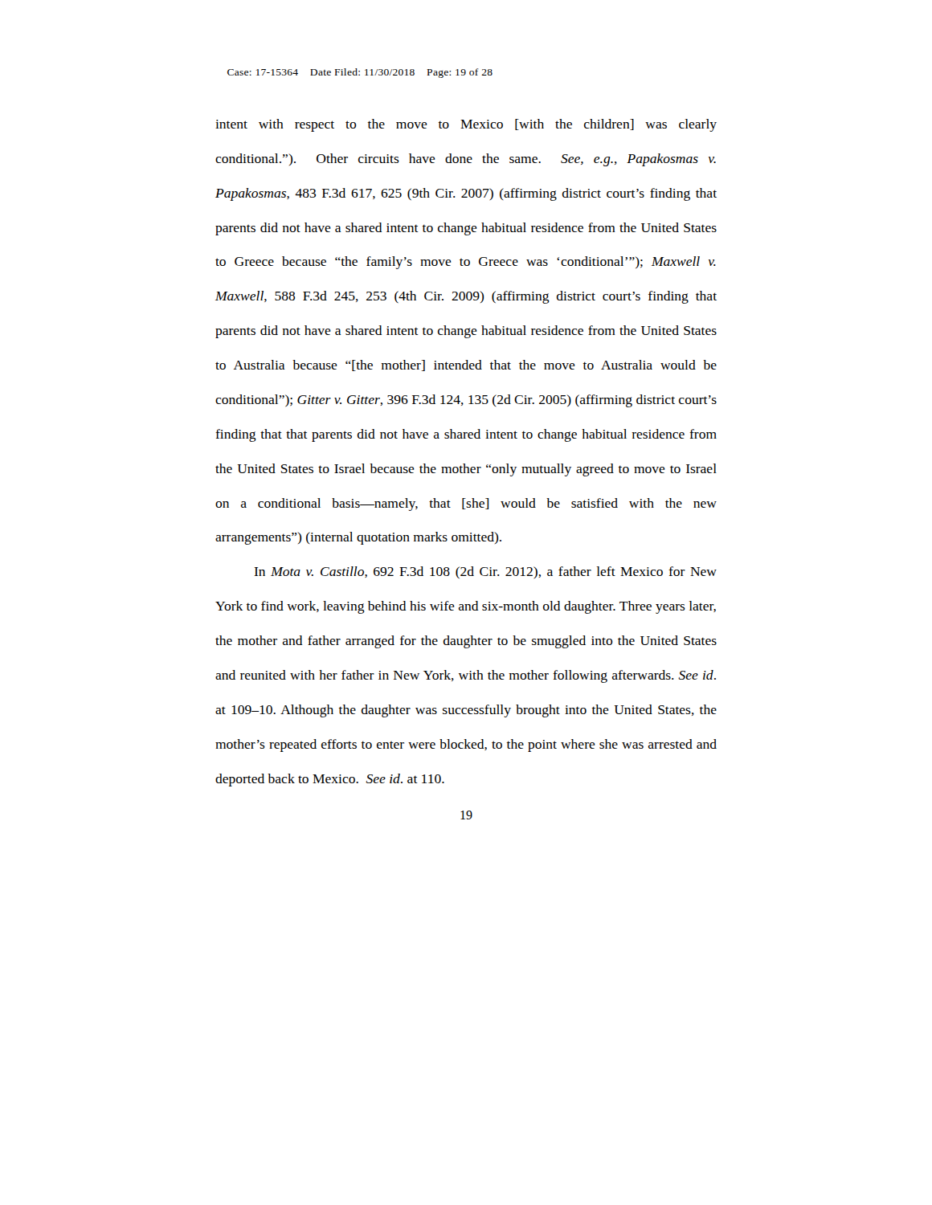Case: 17-15364 Date Filed: 11/30/2018 Page: 19 of 28
intent with respect to the move to Mexico [with the children] was clearly conditional.”). Other circuits have done the same. See, e.g., Papakosmas v. Papakosmas, 483 F.3d 617, 625 (9th Cir. 2007) (affirming district court’s finding that parents did not have a shared intent to change habitual residence from the United States to Greece because “the family’s move to Greece was ‘conditional’”); Maxwell v. Maxwell, 588 F.3d 245, 253 (4th Cir. 2009) (affirming district court’s finding that parents did not have a shared intent to change habitual residence from the United States to Australia because “[the mother] intended that the move to Australia would be conditional”); Gitter v. Gitter, 396 F.3d 124, 135 (2d Cir. 2005) (affirming district court’s finding that that parents did not have a shared intent to change habitual residence from the United States to Israel because the mother “only mutually agreed to move to Israel on a conditional basis—namely, that [she] would be satisfied with the new arrangements”) (internal quotation marks omitted).
In Mota v. Castillo, 692 F.3d 108 (2d Cir. 2012), a father left Mexico for New York to find work, leaving behind his wife and six-month old daughter. Three years later, the mother and father arranged for the daughter to be smuggled into the United States and reunited with her father in New York, with the mother following afterwards. See id. at 109–10. Although the daughter was successfully brought into the United States, the mother’s repeated efforts to enter were blocked, to the point where she was arrested and deported back to Mexico. See id. at 110.
19